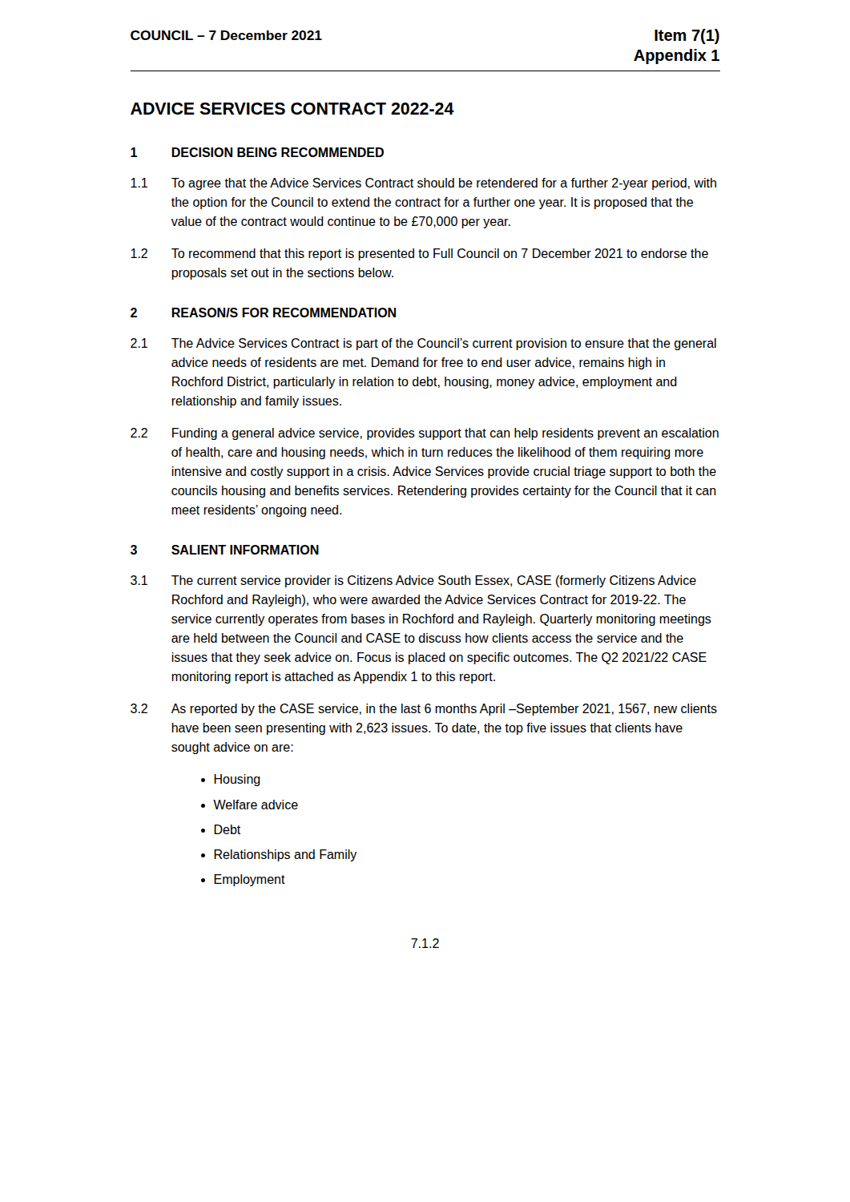COUNCIL – 7 December 2021
Item 7(1)
Appendix 1
ADVICE SERVICES CONTRACT 2022-24
1
Decision being recommended
1.1
To agree that the Advice Services Contract should be retendered for a further 2-year period, with the option for the Council to extend the contract for a further one year. It is proposed that the value of the contract would continue to be £70,000 per year.
1.2
To recommend that this report is presented to Full Council on 7 December 2021 to endorse the proposals set out in the sections below.
2
Reason/s for recommendation
2.1
The Advice Services Contract is part of the Council’s current provision to ensure that the general advice needs of residents are met. Demand for free to end user advice, remains high in Rochford District, particularly in relation to debt, housing, money advice, employment and relationship and family issues.
2.2
Funding a general advice service, provides support that can help residents prevent an escalation of health, care and housing needs, which in turn reduces the likelihood of them requiring more intensive and costly support in a crisis. Advice Services provide crucial triage support to both the councils housing and benefits services. Retendering provides certainty for the Council that it can meet residents’ ongoing need.
3
Salient information
3.1
The current service provider is Citizens Advice South Essex, CASE (formerly Citizens Advice Rochford and Rayleigh), who were awarded the Advice Services Contract for 2019-22. The service currently operates from bases in Rochford and Rayleigh. Quarterly monitoring meetings are held between the Council and CASE to discuss how clients access the service and the issues that they seek advice on. Focus is placed on specific outcomes. The Q2 2021/22 CASE monitoring report is attached as Appendix 1 to this report.
3.2
As reported by the CASE service, in the last 6 months April –September 2021, 1567, new clients have been seen presenting with 2,623 issues. To date, the top five issues that clients have sought advice on are:
Housing
Welfare advice
Debt
Relationships and Family
Employment
7.1.2